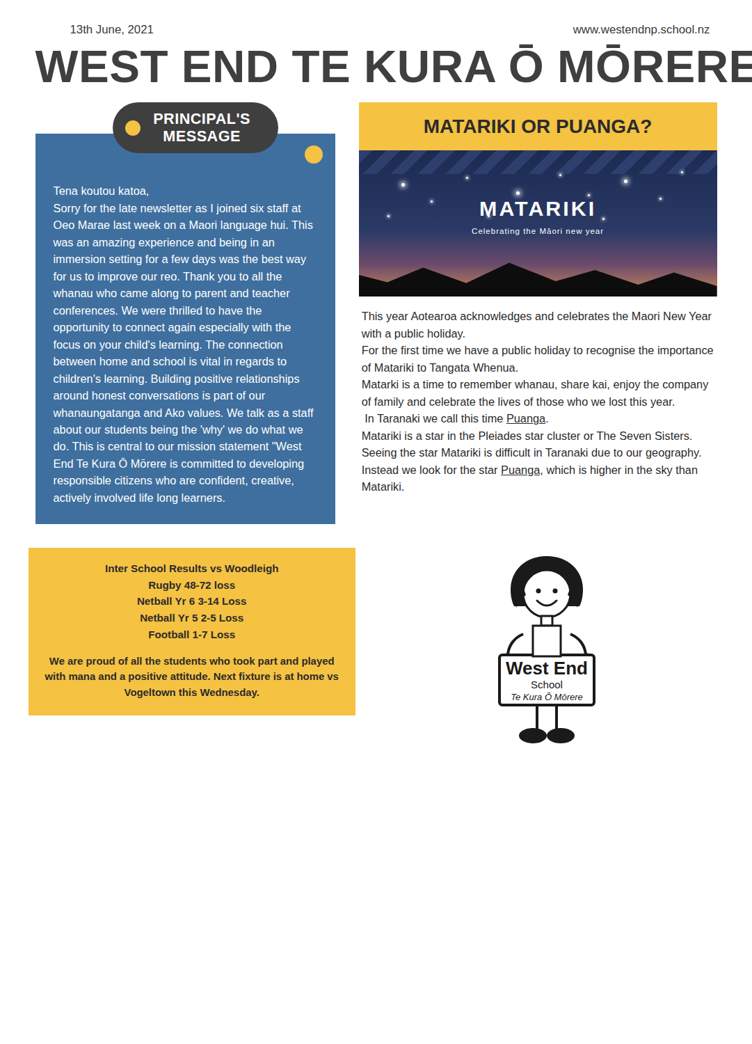13th June, 2021 www.westendnp.school.nz
West End Te Kura Ō Mōrere
Principal's
Message
Tena koutou katoa,
Sorry for the late newsletter as I joined six staff at Oeo Marae last week on a Maori language hui. This was an amazing experience and being in an immersion setting for a few days was the best way for us to improve our reo. Thank you to all the whanau who came along to parent and teacher conferences. We were thrilled to have the opportunity to connect again especially with the focus on your child's learning. The connection between home and school is vital in regards to children's learning. Building positive relationships around honest conversations is part of our whanaungatanga and Ako values. We talk as a staff about our students being the 'why' we do what we do. This is central to our mission statement "West End Te Kura Ō Mōrere is committed to developing responsible citizens who are confident, creative, actively involved life long learners.
MATARIKI OR PUANGA?
Matariki
Celebrating the Māori new year
This year Aotearoa acknowledges and celebrates the Maori New Year with a public holiday.
For the first time we have a public holiday to recognise the importance of Matariki to Tangata Whenua.
Matarki is a time to remember whanau, share kai, enjoy the company of family and celebrate the lives of those who we lost this year.
In Taranaki we call this time Puanga.
Matariki is a star in the Pleiades star cluster or The Seven Sisters.
Seeing the star Matariki is difficult in Taranaki due to our geography. Instead we look for the star Puanga, which is higher in the sky than Matariki.
Inter School Results vs Woodleigh
Rugby 48-72 loss
Netball Yr 6 3-14 Loss
Netball Yr 5 2-5 Loss
Football 1-7 Loss
We are proud of all the students who took part and played with mana and a positive attitude. Next fixture is at home vs Vogeltown this Wednesday.
West End School Te Kura Ō Mōrere